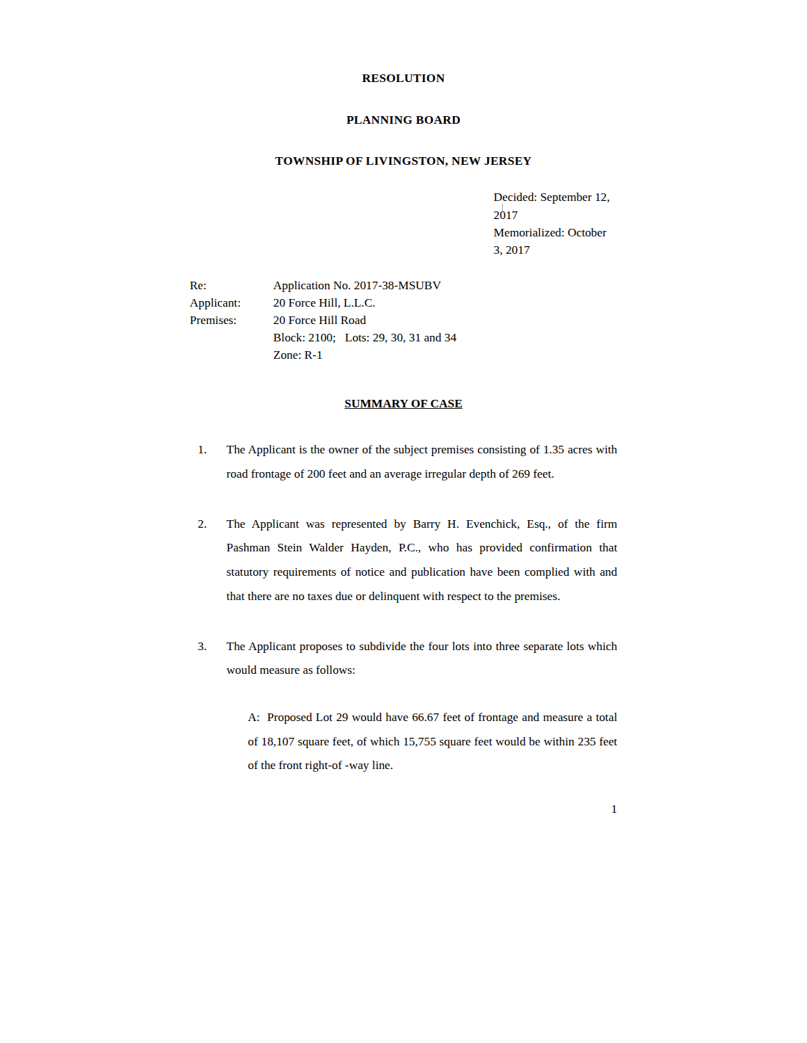RESOLUTION
PLANNING BOARD
TOWNSHIP OF LIVINGSTON, NEW JERSEY
Decided: September 12, 2017
Memorialized: October 3, 2017
|
| Re: | Application No. 2017-38-MSUBV |
| Applicant: | 20 Force Hill, L.L.C. |
| Premises: | 20 Force Hill Road |
| | Block: 2100; Lots: 29, 30, 31 and 34 |
| | Zone: R-1 |
SUMMARY OF CASE
The Applicant is the owner of the subject premises consisting of 1.35 acres with road frontage of 200 feet and an average irregular depth of 269 feet.
The Applicant was represented by Barry H. Evenchick, Esq., of the firm Pashman Stein Walder Hayden, P.C., who has provided confirmation that statutory requirements of notice and publication have been complied with and that there are no taxes due or delinquent with respect to the premises.
The Applicant proposes to subdivide the four lots into three separate lots which would measure as follows:
A: Proposed Lot 29 would have 66.67 feet of frontage and measure a total of 18,107 square feet, of which 15,755 square feet would be within 235 feet of the front right-of -way line.
1